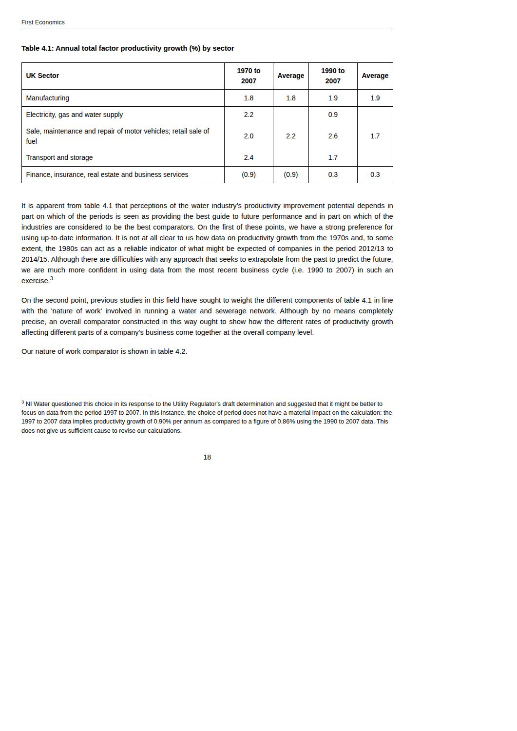First Economics
Table 4.1: Annual total factor productivity growth (%) by sector
| UK Sector | 1970 to 2007 | Average | 1990 to 2007 | Average |
| --- | --- | --- | --- | --- |
| Manufacturing | 1.8 | 1.8 | 1.9 | 1.9 |
| Electricity, gas and water supply | 2.2 | 2.2 | 0.9 | 1.7 |
| Sale, maintenance and repair of motor vehicles; retail sale of fuel | 2.0 | 2.6 |
| Transport and storage | 2.4 | 1.7 |
| Finance, insurance, real estate and business services | (0.9) | (0.9) | 0.3 | 0.3 |
It is apparent from table 4.1 that perceptions of the water industry's productivity improvement potential depends in part on which of the periods is seen as providing the best guide to future performance and in part on which of the industries are considered to be the best comparators. On the first of these points, we have a strong preference for using up-to-date information. It is not at all clear to us how data on productivity growth from the 1970s and, to some extent, the 1980s can act as a reliable indicator of what might be expected of companies in the period 2012/13 to 2014/15. Although there are difficulties with any approach that seeks to extrapolate from the past to predict the future, we are much more confident in using data from the most recent business cycle (i.e. 1990 to 2007) in such an exercise.3
On the second point, previous studies in this field have sought to weight the different components of table 4.1 in line with the 'nature of work' involved in running a water and sewerage network. Although by no means completely precise, an overall comparator constructed in this way ought to show how the different rates of productivity growth affecting different parts of a company's business come together at the overall company level.
Our nature of work comparator is shown in table 4.2.
3 NI Water questioned this choice in its response to the Utility Regulator's draft determination and suggested that it might be better to focus on data from the period 1997 to 2007. In this instance, the choice of period does not have a material impact on the calculation: the 1997 to 2007 data implies productivity growth of 0.90% per annum as compared to a figure of 0.86% using the 1990 to 2007 data. This does not give us sufficient cause to revise our calculations.
18